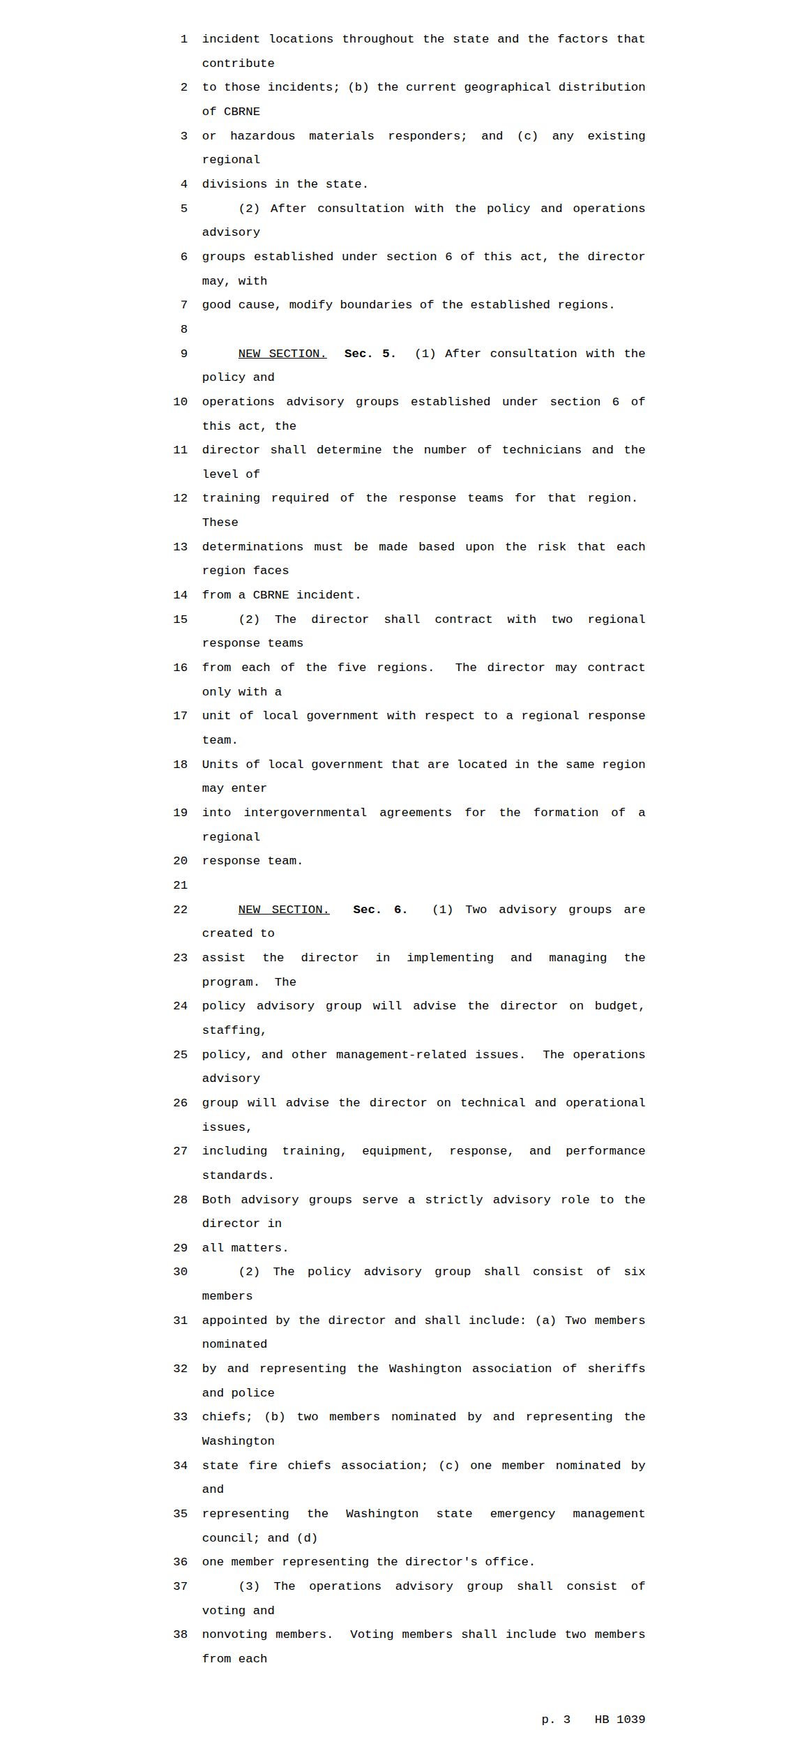incident locations throughout the state and the factors that contribute
to those incidents; (b) the current geographical distribution of CBRNE
or hazardous materials responders; and (c) any existing regional
divisions in the state.
(2) After consultation with the policy and operations advisory
groups established under section 6 of this act, the director may, with
good cause, modify boundaries of the established regions.
NEW SECTION. Sec. 5. (1) After consultation with the policy and
operations advisory groups established under section 6 of this act, the
director shall determine the number of technicians and the level of
training required of the response teams for that region. These
determinations must be made based upon the risk that each region faces
from a CBRNE incident.
(2) The director shall contract with two regional response teams
from each of the five regions. The director may contract only with a
unit of local government with respect to a regional response team.
Units of local government that are located in the same region may enter
into intergovernmental agreements for the formation of a regional
response team.
NEW SECTION. Sec. 6. (1) Two advisory groups are created to
assist the director in implementing and managing the program. The
policy advisory group will advise the director on budget, staffing,
policy, and other management-related issues. The operations advisory
group will advise the director on technical and operational issues,
including training, equipment, response, and performance standards.
Both advisory groups serve a strictly advisory role to the director in
all matters.
(2) The policy advisory group shall consist of six members
appointed by the director and shall include: (a) Two members nominated
by and representing the Washington association of sheriffs and police
chiefs; (b) two members nominated by and representing the Washington
state fire chiefs association; (c) one member nominated by and
representing the Washington state emergency management council; and (d)
one member representing the director's office.
(3) The operations advisory group shall consist of voting and
nonvoting members. Voting members shall include two members from each
p. 3 HB 1039